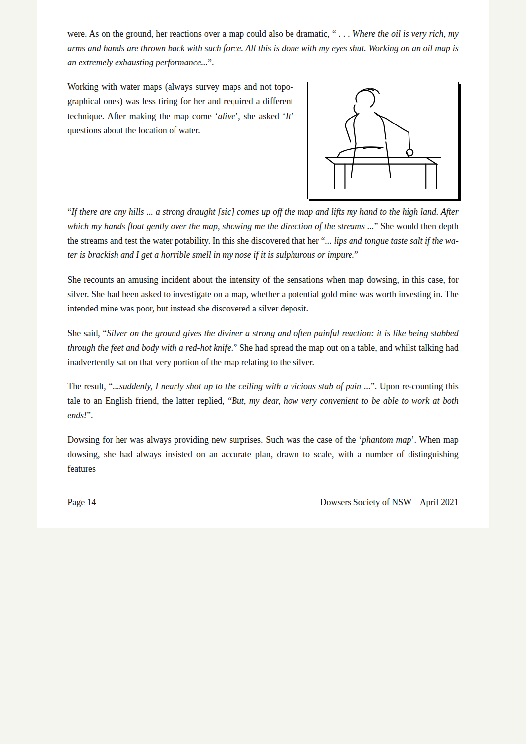were. As on the ground, her reactions over a map could also be dramatic, “ . . . Where the oil is very rich, my arms and hands are thrown back with such force. All this is done with my eyes shut. Working on an oil map is an extremely exhausting performance...”.
Working with water maps (always survey maps and not topographical ones) was less tiring for her and required a different technique. After making the map come ‘alive’, she asked ‘It’ questions about the location of water.
“If there are any hills ... a strong draught [sic] comes up off the map and lifts my hand to the high land. After which my hands float gently over the map, showing me the direction of the streams ...” She would then depth the streams and test the water potability. In this she discovered that her “... lips and tongue taste salt if the water is brackish and I get a horrible smell in my nose if it is sulphurous or impure.”
She recounts an amusing incident about the intensity of the sensations when map dowsing, in this case, for silver. She had been asked to investigate on a map, whether a potential gold mine was worth investing in. The intended mine was poor, but instead she discovered a silver deposit.
She said, “Silver on the ground gives the diviner a strong and often painful reaction: it is like being stabbed through the feet and body with a red-hot knife.” She had spread the map out on a table, and whilst talking had inadvertently sat on that very portion of the map relating to the silver.
The result, “...suddenly, I nearly shot up to the ceiling with a vicious stab of pain ...”. Upon re-counting this tale to an English friend, the latter replied, “But, my dear, how very convenient to be able to work at both ends!”.
Dowsing for her was always providing new surprises. Such was the case of the ‘phantom map’. When map dowsing, she had always insisted on an accurate plan, drawn to scale, with a number of distinguishing features
Page 14 Dowsers Society of NSW – April 2021